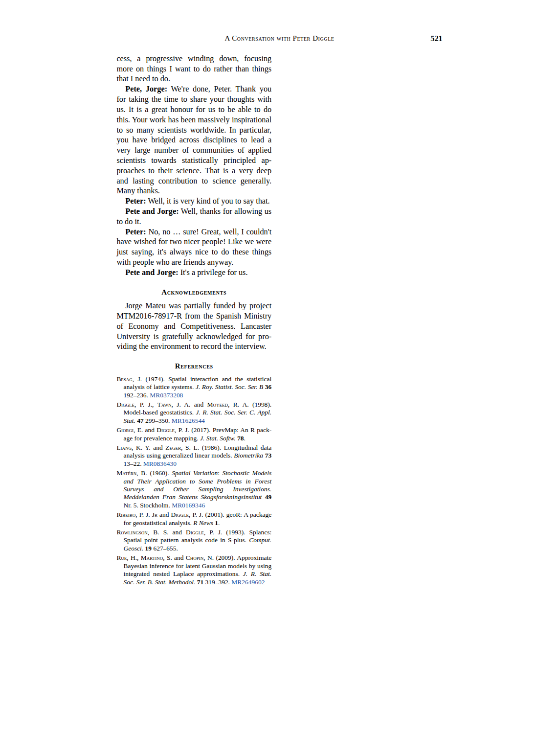A Conversation with Peter Diggle 521
cess, a progressive winding down, focusing more on things I want to do rather than things that I need to do.
Pete, Jorge: We're done, Peter. Thank you for taking the time to share your thoughts with us. It is a great honour for us to be able to do this. Your work has been massively inspirational to so many scientists worldwide. In particular, you have bridged across disciplines to lead a very large number of communities of applied scientists towards statistically principled approaches to their science. That is a very deep and lasting contribution to science generally. Many thanks.
Peter: Well, it is very kind of you to say that.
Pete and Jorge: Well, thanks for allowing us to do it.
Peter: No, no … sure! Great, well, I couldn't have wished for two nicer people! Like we were just saying, it's always nice to do these things with people who are friends anyway.
Pete and Jorge: It's a privilege for us.
Acknowledgements
Jorge Mateu was partially funded by project MTM2016-78917-R from the Spanish Ministry of Economy and Competitiveness. Lancaster University is gratefully acknowledged for providing the environment to record the interview.
References
Besag, J. (1974). Spatial interaction and the statistical analysis of lattice systems. J. Roy. Statist. Soc. Ser. B 36 192–236. MR0373208
Diggle, P. J., Tawn, J. A. and Moyeed, R. A. (1998). Model-based geostatistics. J. R. Stat. Soc. Ser. C. Appl. Stat. 47 299–350. MR1626544
Giorgi, E. and Diggle, P. J. (2017). PrevMap: An R package for prevalence mapping. J. Stat. Softw. 78.
Liang, K. Y. and Zeger, S. L. (1986). Longitudinal data analysis using generalized linear models. Biometrika 73 13–22. MR0836430
Matérn, B. (1960). Spatial Variation: Stochastic Models and Their Application to Some Problems in Forest Surveys and Other Sampling Investigations. Meddelanden Fran Statens Skogsforskningsinstitut 49 Nr. 5. Stockholm. MR0169346
Ribeiro, P. J. Jr and Diggle, P. J. (2001). geoR: A package for geostatistical analysis. R News 1.
Rowlingson, B. S. and Diggle, P. J. (1993). Splancs: Spatial point pattern analysis code in S-plus. Comput. Geosci. 19 627–655.
Rue, H., Martino, S. and Chopin, N. (2009). Approximate Bayesian inference for latent Gaussian models by using integrated nested Laplace approximations. J. R. Stat. Soc. Ser. B. Stat. Methodol. 71 319–392. MR2649602